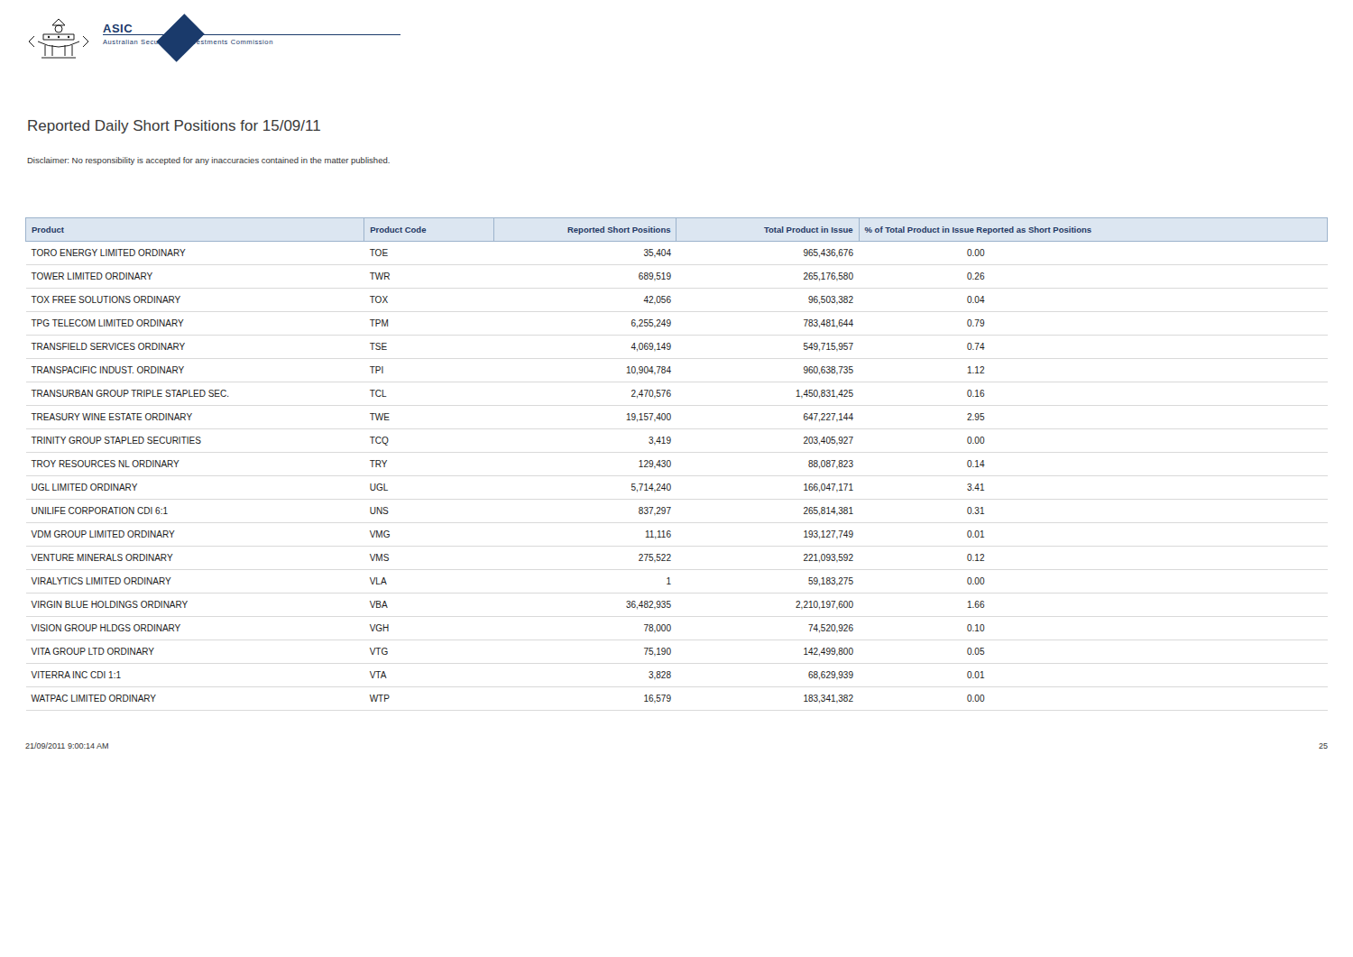ASIC
Australian Securities & Investments Commission
Reported Daily Short Positions for 15/09/11
Disclaimer: No responsibility is accepted for any inaccuracies contained in the matter published.
| Product | Product Code | Reported Short Positions | Total Product in Issue | % of Total Product in Issue Reported as Short Positions |
| --- | --- | --- | --- | --- |
| TORO ENERGY LIMITED ORDINARY | TOE | 35,404 | 965,436,676 | 0.00 |
| TOWER LIMITED ORDINARY | TWR | 689,519 | 265,176,580 | 0.26 |
| TOX FREE SOLUTIONS ORDINARY | TOX | 42,056 | 96,503,382 | 0.04 |
| TPG TELECOM LIMITED ORDINARY | TPM | 6,255,249 | 783,481,644 | 0.79 |
| TRANSFIELD SERVICES ORDINARY | TSE | 4,069,149 | 549,715,957 | 0.74 |
| TRANSPACIFIC INDUST. ORDINARY | TPI | 10,904,784 | 960,638,735 | 1.12 |
| TRANSURBAN GROUP TRIPLE STAPLED SEC. | TCL | 2,470,576 | 1,450,831,425 | 0.16 |
| TREASURY WINE ESTATE ORDINARY | TWE | 19,157,400 | 647,227,144 | 2.95 |
| TRINITY GROUP STAPLED SECURITIES | TCQ | 3,419 | 203,405,927 | 0.00 |
| TROY RESOURCES NL ORDINARY | TRY | 129,430 | 88,087,823 | 0.14 |
| UGL LIMITED ORDINARY | UGL | 5,714,240 | 166,047,171 | 3.41 |
| UNILIFE CORPORATION CDI 6:1 | UNS | 837,297 | 265,814,381 | 0.31 |
| VDM GROUP LIMITED ORDINARY | VMG | 11,116 | 193,127,749 | 0.01 |
| VENTURE MINERALS ORDINARY | VMS | 275,522 | 221,093,592 | 0.12 |
| VIRALYTICS LIMITED ORDINARY | VLA | 1 | 59,183,275 | 0.00 |
| VIRGIN BLUE HOLDINGS ORDINARY | VBA | 36,482,935 | 2,210,197,600 | 1.66 |
| VISION GROUP HLDGS ORDINARY | VGH | 78,000 | 74,520,926 | 0.10 |
| VITA GROUP LTD ORDINARY | VTG | 75,190 | 142,499,800 | 0.05 |
| VITERRA INC CDI 1:1 | VTA | 3,828 | 68,629,939 | 0.01 |
| WATPAC LIMITED ORDINARY | WTP | 16,579 | 183,341,382 | 0.00 |
21/09/2011 9:00:14 AM 25